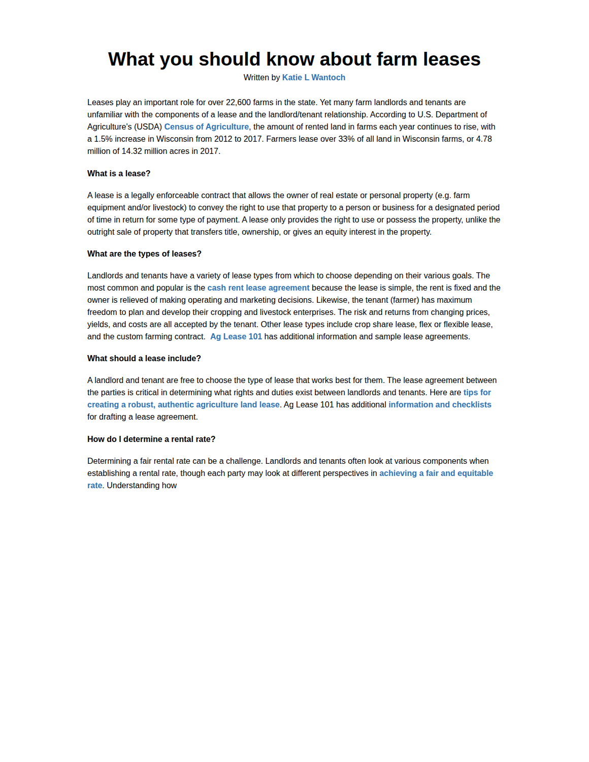What you should know about farm leases
Written by Katie L Wantoch
Leases play an important role for over 22,600 farms in the state. Yet many farm landlords and tenants are unfamiliar with the components of a lease and the landlord/tenant relationship. According to U.S. Department of Agriculture's (USDA) Census of Agriculture, the amount of rented land in farms each year continues to rise, with a 1.5% increase in Wisconsin from 2012 to 2017. Farmers lease over 33% of all land in Wisconsin farms, or 4.78 million of 14.32 million acres in 2017.
What is a lease?
A lease is a legally enforceable contract that allows the owner of real estate or personal property (e.g. farm equipment and/or livestock) to convey the right to use that property to a person or business for a designated period of time in return for some type of payment. A lease only provides the right to use or possess the property, unlike the outright sale of property that transfers title, ownership, or gives an equity interest in the property.
What are the types of leases?
Landlords and tenants have a variety of lease types from which to choose depending on their various goals. The most common and popular is the cash rent lease agreement because the lease is simple, the rent is fixed and the owner is relieved of making operating and marketing decisions. Likewise, the tenant (farmer) has maximum freedom to plan and develop their cropping and livestock enterprises. The risk and returns from changing prices, yields, and costs are all accepted by the tenant. Other lease types include crop share lease, flex or flexible lease, and the custom farming contract. Ag Lease 101 has additional information and sample lease agreements.
What should a lease include?
A landlord and tenant are free to choose the type of lease that works best for them. The lease agreement between the parties is critical in determining what rights and duties exist between landlords and tenants. Here are tips for creating a robust, authentic agriculture land lease. Ag Lease 101 has additional information and checklists for drafting a lease agreement.
How do I determine a rental rate?
Determining a fair rental rate can be a challenge. Landlords and tenants often look at various components when establishing a rental rate, though each party may look at different perspectives in achieving a fair and equitable rate. Understanding how